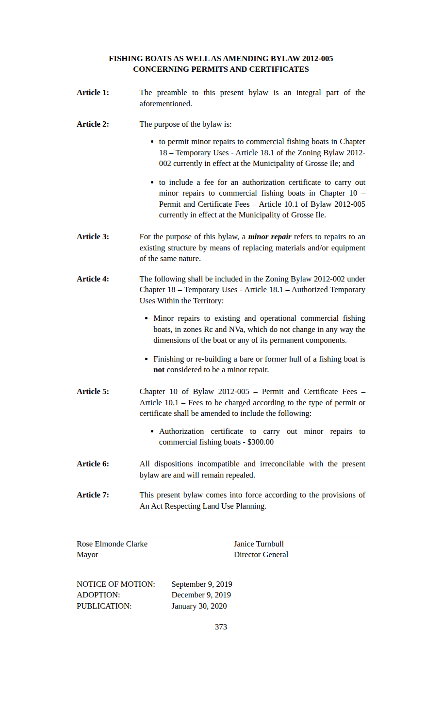Fishing Boats as well as Amending Bylaw 2012-005
Concerning Permits and Certificates
Article 1:
The preamble to this present bylaw is an integral part of the aforementioned.
Article 2:
The purpose of the bylaw is:
to permit minor repairs to commercial fishing boats in Chapter 18 – Temporary Uses - Article 18.1 of the Zoning Bylaw 2012-002 currently in effect at the Municipality of Grosse Ile; and
to include a fee for an authorization certificate to carry out minor repairs to commercial fishing boats in Chapter 10 – Permit and Certificate Fees – Article 10.1 of Bylaw 2012-005 currently in effect at the Municipality of Grosse Ile.
Article 3:
For the purpose of this bylaw, a minor repair refers to repairs to an existing structure by means of replacing materials and/or equipment of the same nature.
Article 4:
The following shall be included in the Zoning Bylaw 2012-002 under Chapter 18 – Temporary Uses - Article 18.1 – Authorized Temporary Uses Within the Territory:
Minor repairs to existing and operational commercial fishing boats, in zones Rc and NVa, which do not change in any way the dimensions of the boat or any of its permanent components.
Finishing or re-building a bare or former hull of a fishing boat is not considered to be a minor repair.
Article 5:
Chapter 10 of Bylaw 2012-005 – Permit and Certificate Fees – Article 10.1 – Fees to be charged according to the type of permit or certificate shall be amended to include the following:
Authorization certificate to carry out minor repairs to commercial fishing boats - $300.00
Article 6:
All dispositions incompatible and irreconcilable with the present bylaw are and will remain repealed.
Article 7:
This present bylaw comes into force according to the provisions of An Act Respecting Land Use Planning.
Rose Elmonde Clarke Mayor
Janice Turnbull Director General
| Notice of Motion: | September 9, 2019 |
| Adoption: | December 9, 2019 |
| Publication: | January 30, 2020 |
373